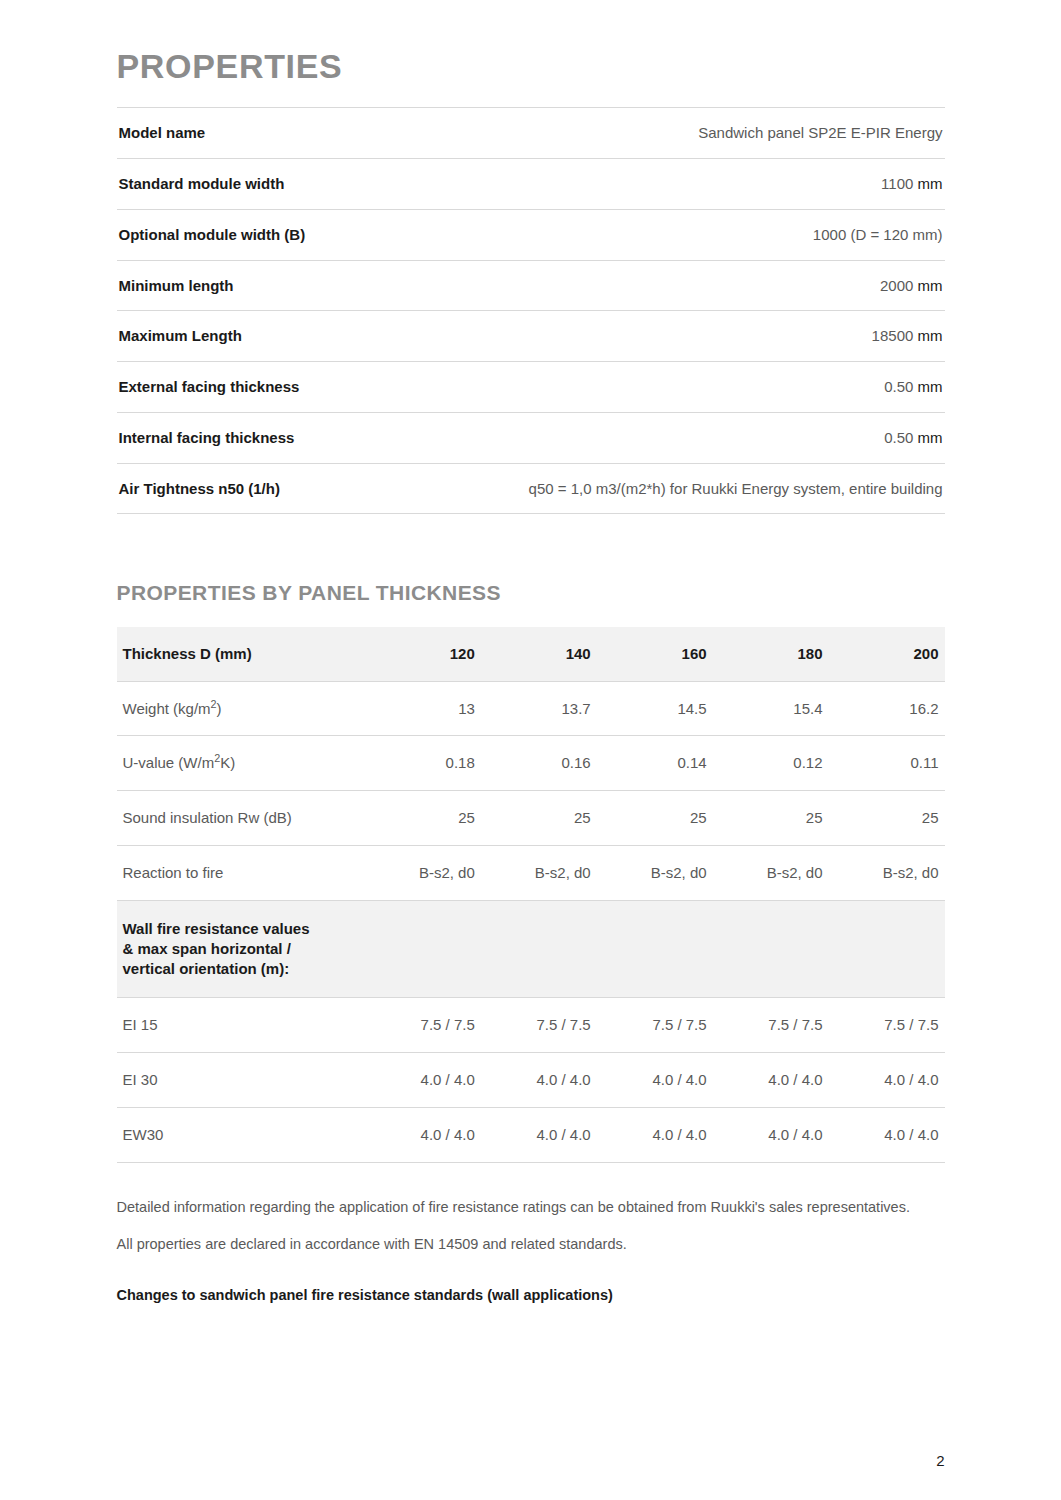Properties
| Model name | Sandwich panel SP2E E-PIR Energy |
| Standard module width | 1100 mm |
| Optional module width (B) | 1000 (D = 120 mm) |
| Minimum length | 2000 mm |
| Maximum Length | 18500 mm |
| External facing thickness | 0.50 mm |
| Internal facing thickness | 0.50 mm |
| Air Tightness n50 (1/h) | q50 = 1,0 m3/(m2*h) for Ruukki Energy system, entire building |
Properties by panel thickness
| Thickness D (mm) | 120 | 140 | 160 | 180 | 200 |
| --- | --- | --- | --- | --- | --- |
| Weight (kg/m 2 ) | 13 | 13.7 | 14.5 | 15.4 | 16.2 |
| U-value (W/m 2 K) | 0.18 | 0.16 | 0.14 | 0.12 | 0.11 |
| Sound insulation Rw (dB) | 25 | 25 | 25 | 25 | 25 |
| Reaction to fire | B-s2, d0 | B-s2, d0 | B-s2, d0 | B-s2, d0 | B-s2, d0 |
| Wall fire resistance values & max span horizontal / vertical orientation (m): | | | | | |
| EI 15 | 7.5 / 7.5 | 7.5 / 7.5 | 7.5 / 7.5 | 7.5 / 7.5 | 7.5 / 7.5 |
| EI 30 | 4.0 / 4.0 | 4.0 / 4.0 | 4.0 / 4.0 | 4.0 / 4.0 | 4.0 / 4.0 |
| EW30 | 4.0 / 4.0 | 4.0 / 4.0 | 4.0 / 4.0 | 4.0 / 4.0 | 4.0 / 4.0 |
Detailed information regarding the application of fire resistance ratings can be obtained from Ruukki's sales representatives.
All properties are declared in accordance with EN 14509 and related standards.
Changes to sandwich panel fire resistance standards (wall applications)
2